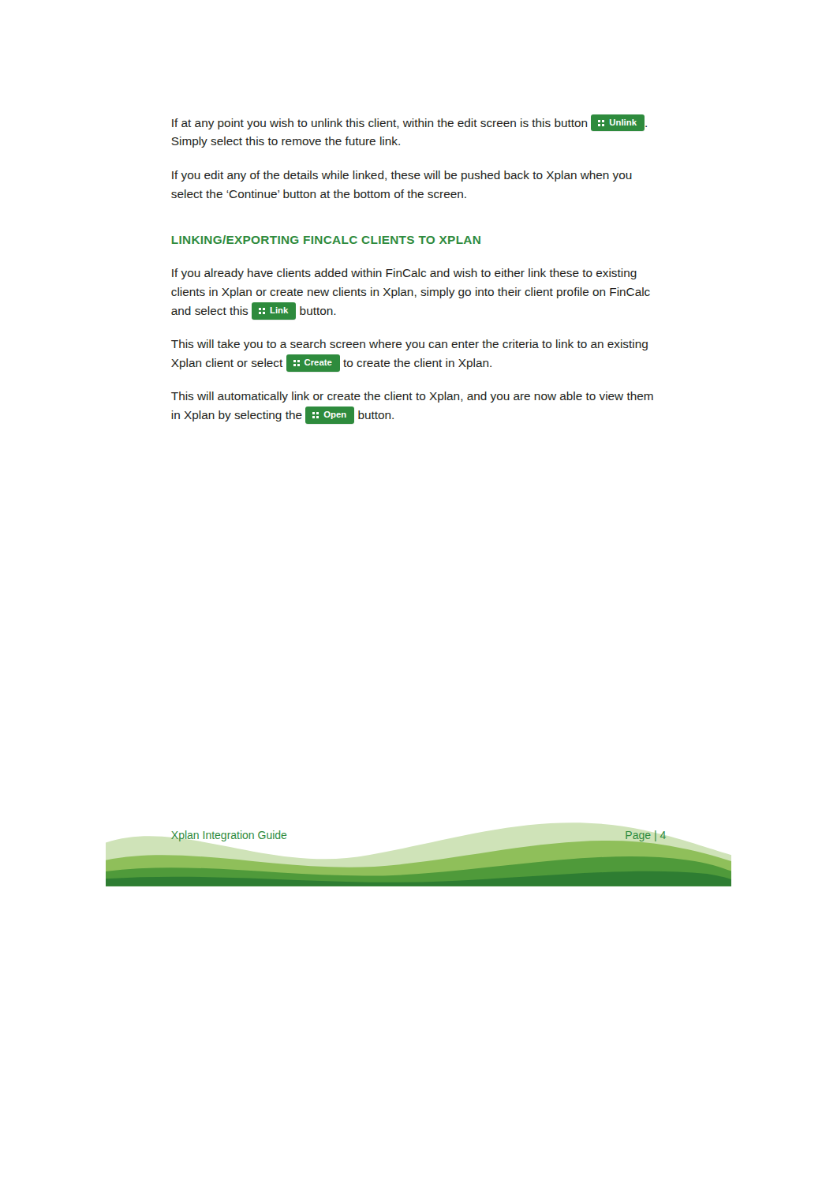If at any point you wish to unlink this client, within the edit screen is this button Unlink. Simply select this to remove the future link.
If you edit any of the details while linked, these will be pushed back to Xplan when you select the ‘Continue’ button at the bottom of the screen.
Linking/Exporting FinCalc Clients to Xplan
If you already have clients added within FinCalc and wish to either link these to existing clients in Xplan or create new clients in Xplan, simply go into their client profile on FinCalc and select this Link button.
This will take you to a search screen where you can enter the criteria to link to an existing Xplan client or select Create to create the client in Xplan.
This will automatically link or create the client to Xplan, and you are now able to view them in Xplan by selecting the Open button.
Xplan Integration Guide
Page | 4